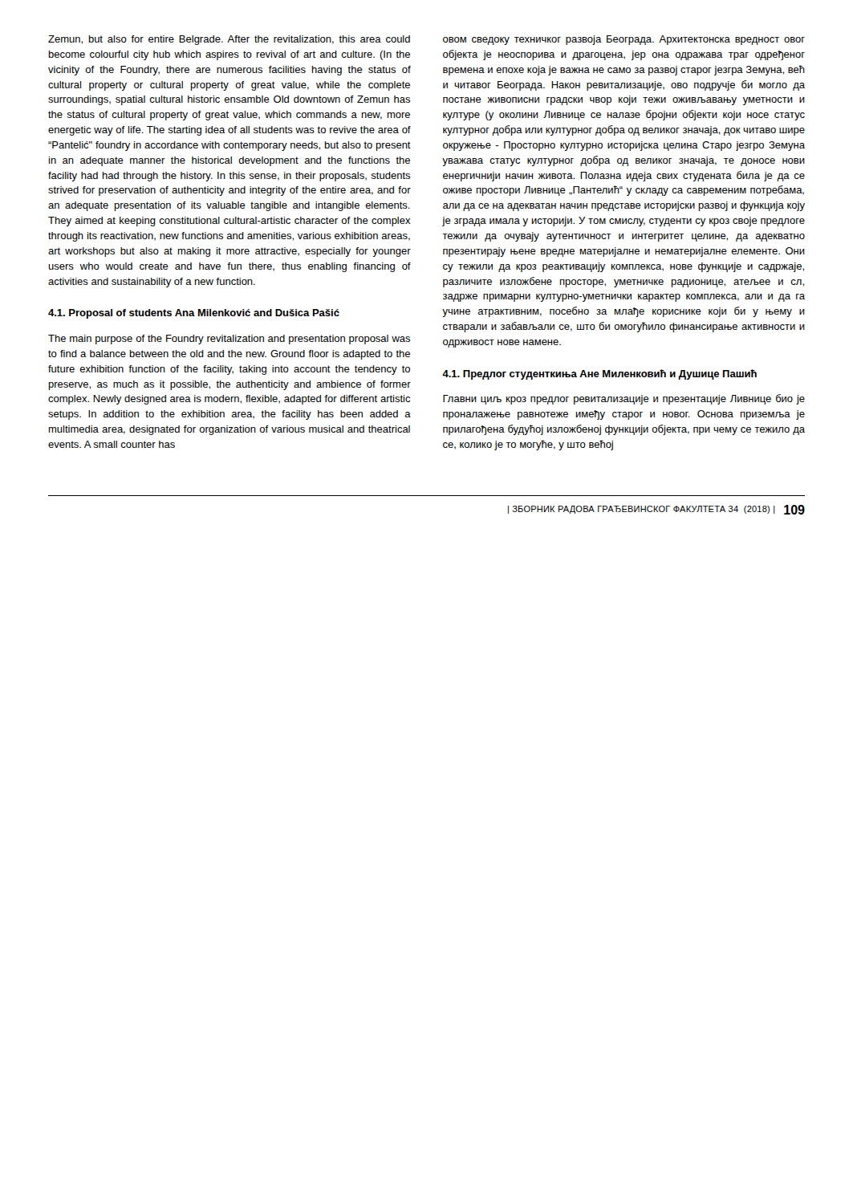Zemun, but also for entire Belgrade. After the revitalization, this area could become colourful city hub which aspires to revival of art and culture. (In the vicinity of the Foundry, there are numerous facilities having the status of cultural property or cultural property of great value, while the complete surroundings, spatial cultural historic ensamble Old downtown of Zemun has the status of cultural property of great value, which commands a new, more energetic way of life. The starting idea of all students was to revive the area of “Pantelić" foundry in accordance with contemporary needs, but also to present in an adequate manner the historical development and the functions the facility had had through the history. In this sense, in their proposals, students strived for preservation of authenticity and integrity of the entire area, and for an adequate presentation of its valuable tangible and intangible elements. They aimed at keeping constitutional cultural-artistic character of the complex through its reactivation, new functions and amenities, various exhibition areas, art workshops but also at making it more attractive, especially for younger users who would create and have fun there, thus enabling financing of activities and sustainability of a new function.
4.1. Proposal of students Ana Milenković and Dušica Pašić
The main purpose of the Foundry revitalization and presentation proposal was to find a balance between the old and the new. Ground floor is adapted to the future exhibition function of the facility, taking into account the tendency to preserve, as much as it possible, the authenticity and ambience of former complex. Newly designed area is modern, flexible, adapted for different artistic setups. In addition to the exhibition area, the facility has been added a multimedia area, designated for organization of various musical and theatrical events. A small counter has
овом сведоку техничког развоја Београда. Архитектонска вредност овог објекта је неоспорива и драгоцена, јер она одражава траг одређеног времена и епохе која је важна не само за развој старог језгра Земуна, већ и читавог Београда. Након ревитализације, ово подручје би могло да постане живописни градски чвор који тежи оживљавању уметности и културе (у околини Ливнице се налазе бројни објекти који носе статус културног добра или културног добра од великог значаја, док читаво шире окружење - Просторно културно историјска целина Старо језгро Земуна уважава статус културног добра од великог значаја, те доносе нови енергичнији начин живота. Полазна идеја свих студената била је да се оживе простори Ливнице „Пантелић“ у складу са савременим потребама, али да се на адекватан начин представе историјски развој и функција коју је зграда имала у историји. У том смислу, студенти су кроз своје предлоге тежили да очувају аутентичност и интегритет целине, да адекватно презентирају њене вредне материјалне и нематеријалне елементе. Они су тежили да кроз реактивацију комплекса, нове функције и садржаје, различите изложбене просторе, уметничке радионице, атељее и сл, задрже примарни културно-уметнички карактер комплекса, али и да га учине атрактивним, посебно за млађе корисникe који би у њему и стварали и забављали се, што би омогућило финансирање активности и одрживост нове намене.
4.1. Предлог студенткиња Ане Миленковић и Душице Пашић
Главни циљ кроз предлог ревитализације и презентације Ливнице био је проналажење равнотеже имеђу старог и новог. Основа приземља је прилагођена будућој изложбеној функцији објекта, при чему се тежило да се, колико је то могуће, у што већој
| ЗБОРНИК РАДОВА ГРАЂЕВИНСКОГ ФАКУЛТЕТА 34 (2018) | 109